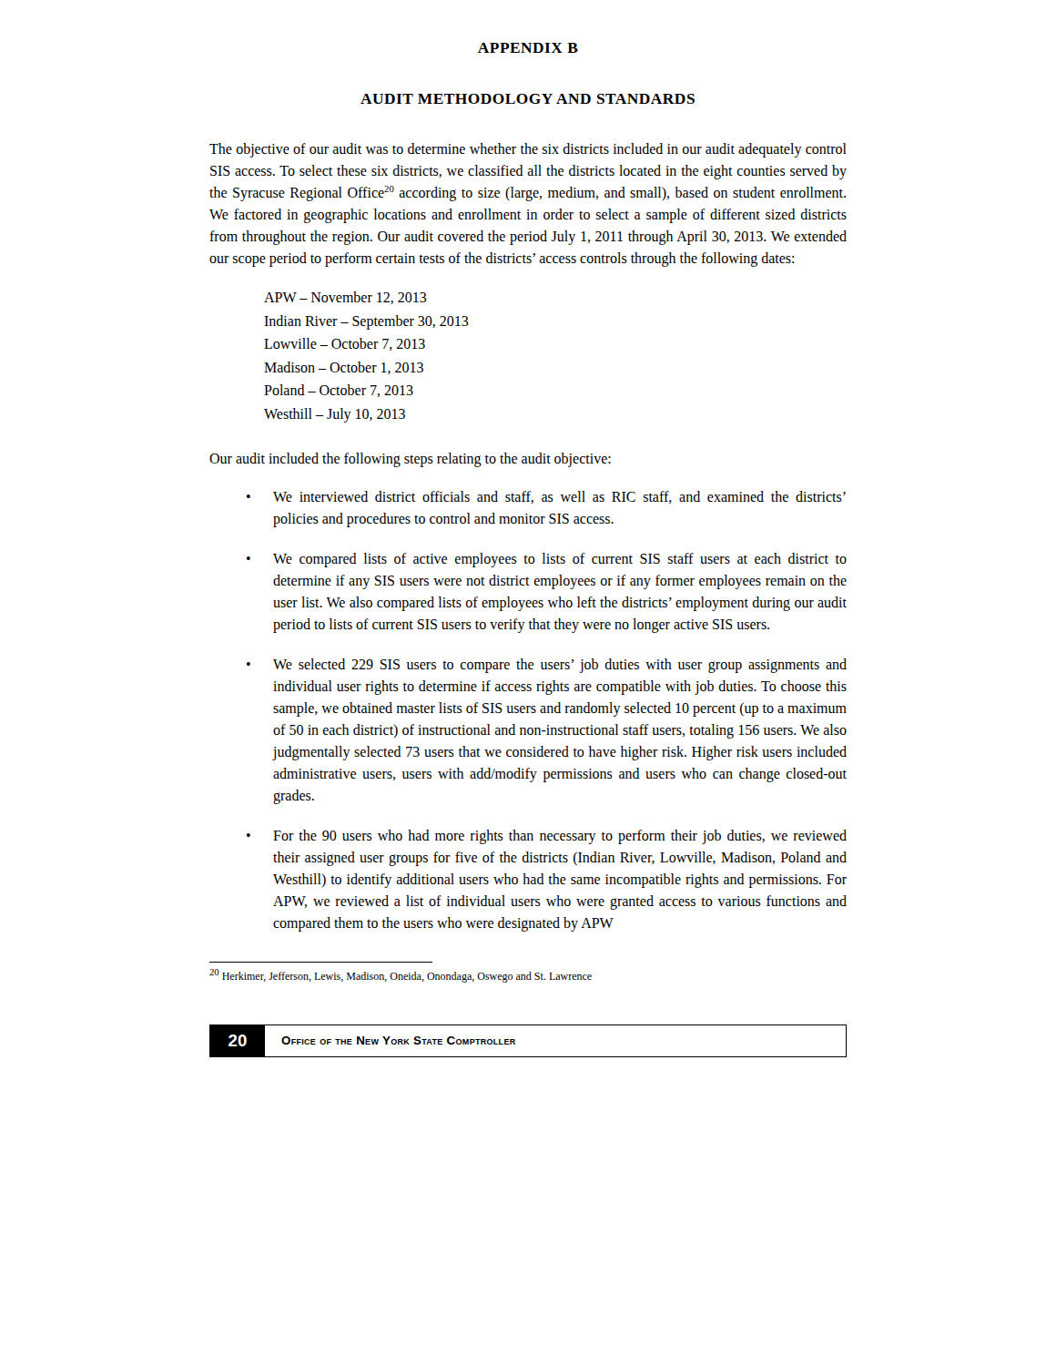APPENDIX B
AUDIT METHODOLOGY AND STANDARDS
The objective of our audit was to determine whether the six districts included in our audit adequately control SIS access. To select these six districts, we classified all the districts located in the eight counties served by the Syracuse Regional Office20 according to size (large, medium, and small), based on student enrollment. We factored in geographic locations and enrollment in order to select a sample of different sized districts from throughout the region. Our audit covered the period July 1, 2011 through April 30, 2013. We extended our scope period to perform certain tests of the districts’ access controls through the following dates:
APW – November 12, 2013
Indian River – September 30, 2013
Lowville – October 7, 2013
Madison – October 1, 2013
Poland – October 7, 2013
Westhill – July 10, 2013
Our audit included the following steps relating to the audit objective:
We interviewed district officials and staff, as well as RIC staff, and examined the districts’ policies and procedures to control and monitor SIS access.
We compared lists of active employees to lists of current SIS staff users at each district to determine if any SIS users were not district employees or if any former employees remain on the user list. We also compared lists of employees who left the districts’ employment during our audit period to lists of current SIS users to verify that they were no longer active SIS users.
We selected 229 SIS users to compare the users’ job duties with user group assignments and individual user rights to determine if access rights are compatible with job duties. To choose this sample, we obtained master lists of SIS users and randomly selected 10 percent (up to a maximum of 50 in each district) of instructional and non-instructional staff users, totaling 156 users. We also judgmentally selected 73 users that we considered to have higher risk. Higher risk users included administrative users, users with add/modify permissions and users who can change closed-out grades.
For the 90 users who had more rights than necessary to perform their job duties, we reviewed their assigned user groups for five of the districts (Indian River, Lowville, Madison, Poland and Westhill) to identify additional users who had the same incompatible rights and permissions. For APW, we reviewed a list of individual users who were granted access to various functions and compared them to the users who were designated by APW
20 Herkimer, Jefferson, Lewis, Madison, Oneida, Onondaga, Oswego and St. Lawrence
20
Office of the New York State Comptroller